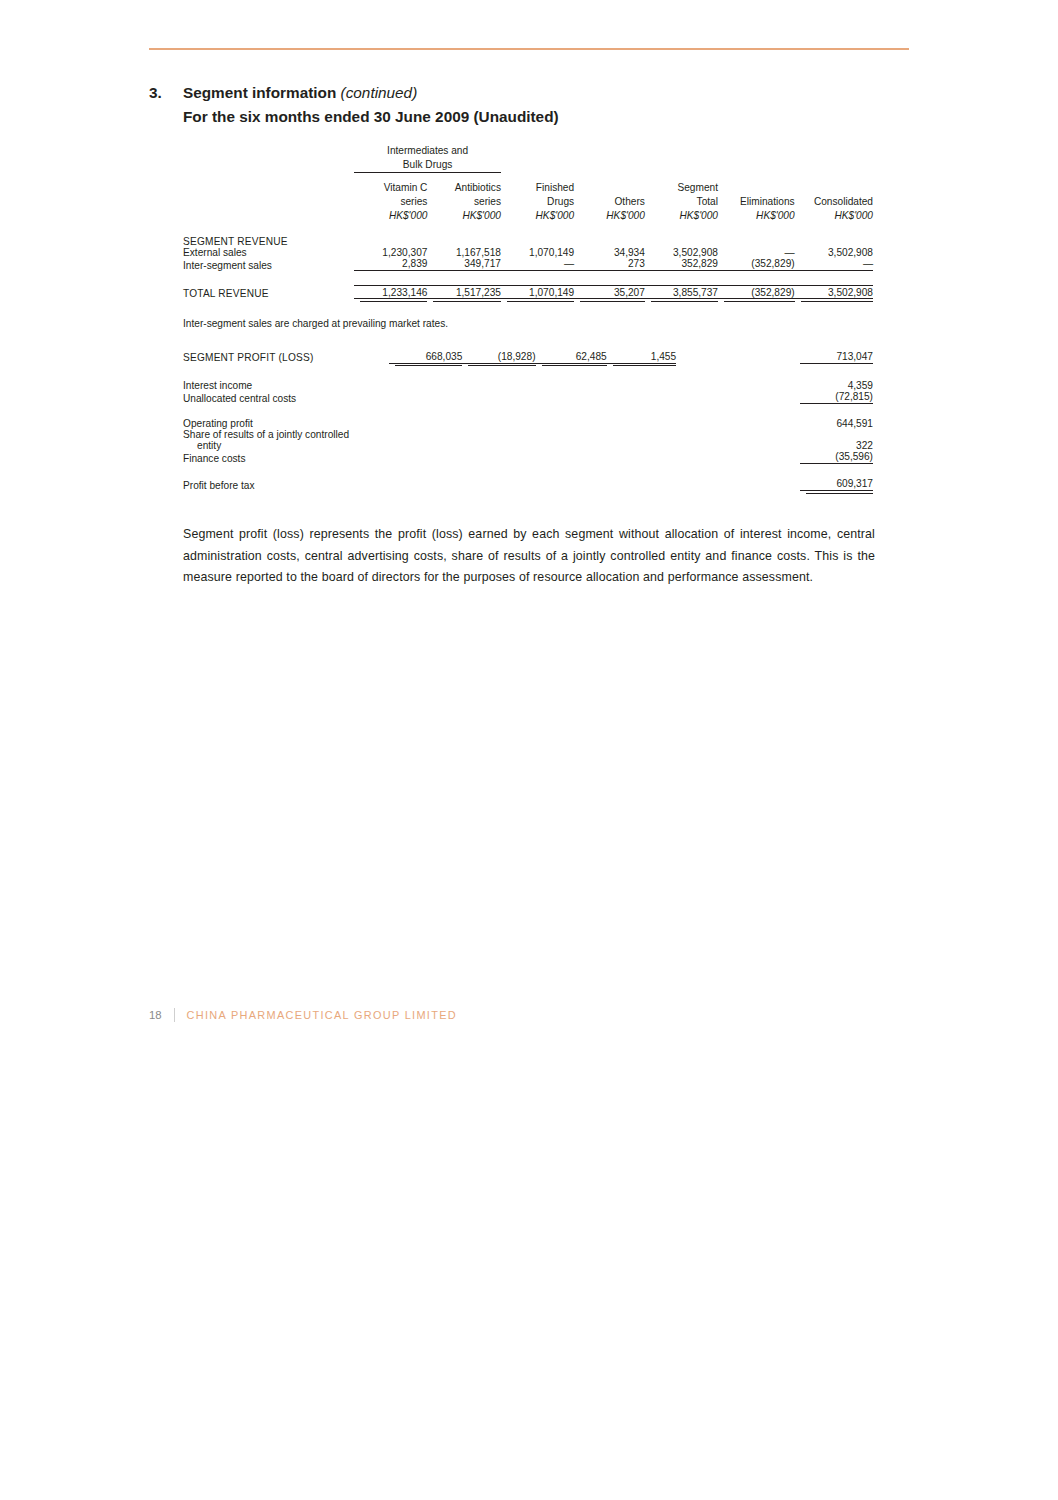3.
Segment information (continued)
For the six months ended 30 June 2009 (Unaudited)
| | Intermediates and | |
| | Bulk Drugs | |
| | Vitamin C | Antibiotics | Finished | | Segment | | |
| | series | series | Drugs | Others | Total | Eliminations | Consolidated |
| | HK$'000 | HK$'000 | HK$'000 | HK$'000 | HK$'000 | HK$'000 | HK$'000 |
| SEGMENT REVENUE | |
| External sales | 1,230,307 | 1,167,518 | 1,070,149 | 34,934 | 3,502,908 | — | 3,502,908 |
| Inter-segment sales | 2,839 | 349,717 | — | 273 | 352,829 | (352,829) | — |
| TOTAL REVENUE | 1,233,146 | 1,517,235 | 1,070,149 | 35,207 | 3,855,737 | (352,829) | 3,502,908 |
Inter-segment sales are charged at prevailing market rates.
| SEGMENT PROFIT (LOSS) | 668,035 | (18,928) | 62,485 | 1,455 | | | 713,047 |
| Interest income | | 4,359 |
| Unallocated central costs | | (72,815) |
| Operating profit | | 644,591 |
| Share of results of a jointly controlled | |
| entity | | 322 |
| Finance costs | | (35,596) |
| Profit before tax | | 609,317 |
Segment profit (loss) represents the profit (loss) earned by each segment without allocation of interest income, central administration costs, central advertising costs, share of results of a jointly controlled entity and finance costs. This is the measure reported to the board of directors for the purposes of resource allocation and performance assessment.
18 CHINA PHARMACEUTICAL GROUP LIMITED